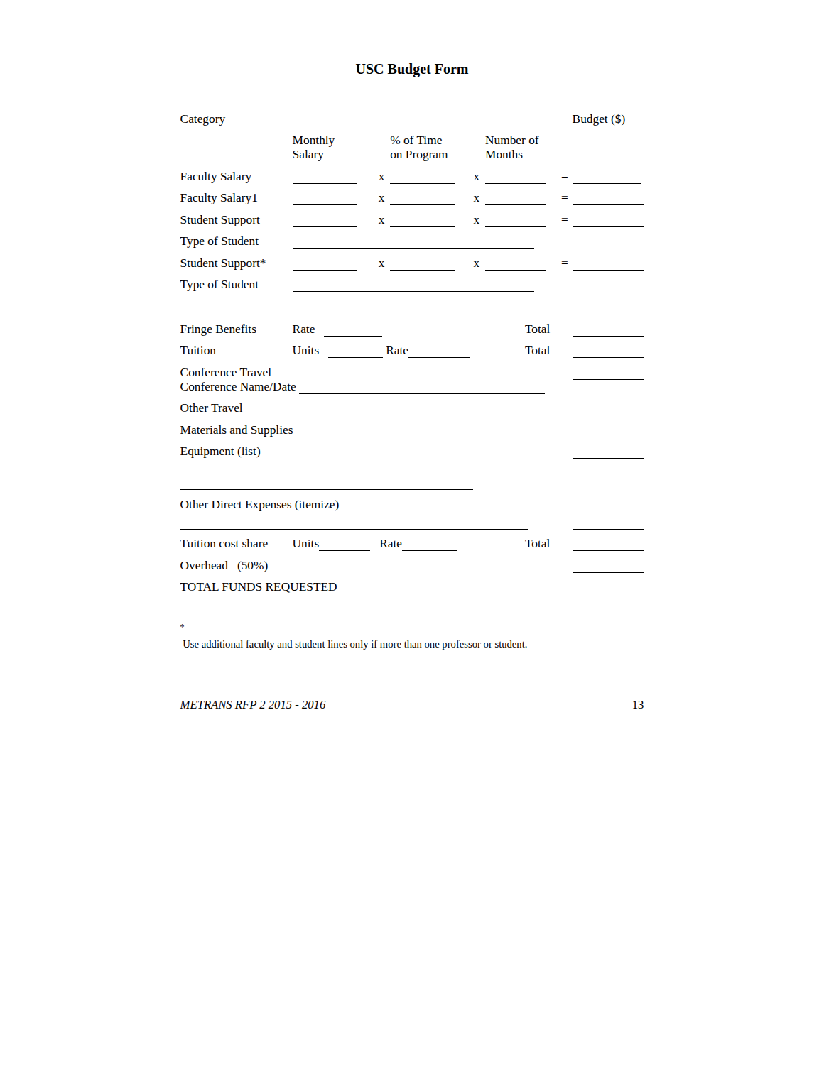USC Budget Form
| Category | | | | | | | Budget ($) |
| | Monthly Salary | | % of Time on Program | | Number of Months | | |
| Faculty Salary | | x | | x | | = | |
| Faculty Salary1 | | x | | x | | = | |
| Student Support | | x | | x | | = | |
| Type of Student | | | |
| Student Support* | | x | | x | | = | |
| Type of Student | | | |
| Fringe Benefits | Rate | Total | | |
| Tuition | Units Rate | Total | | |
| Conference Travel | | |
| Conference Name/Date | | |
| Other Travel | | |
| Materials and Supplies | | |
| Equipment (list) | | |
| Other Direct Expenses (itemize) | | |
| Tuition cost share | Units Rate | Total | | |
| Overhead (50%) | | |
| TOTAL FUNDS REQUESTED | | |
*
Use additional faculty and student lines only if more than one professor or student.
METRANS RFP 2 2015 - 2016 13